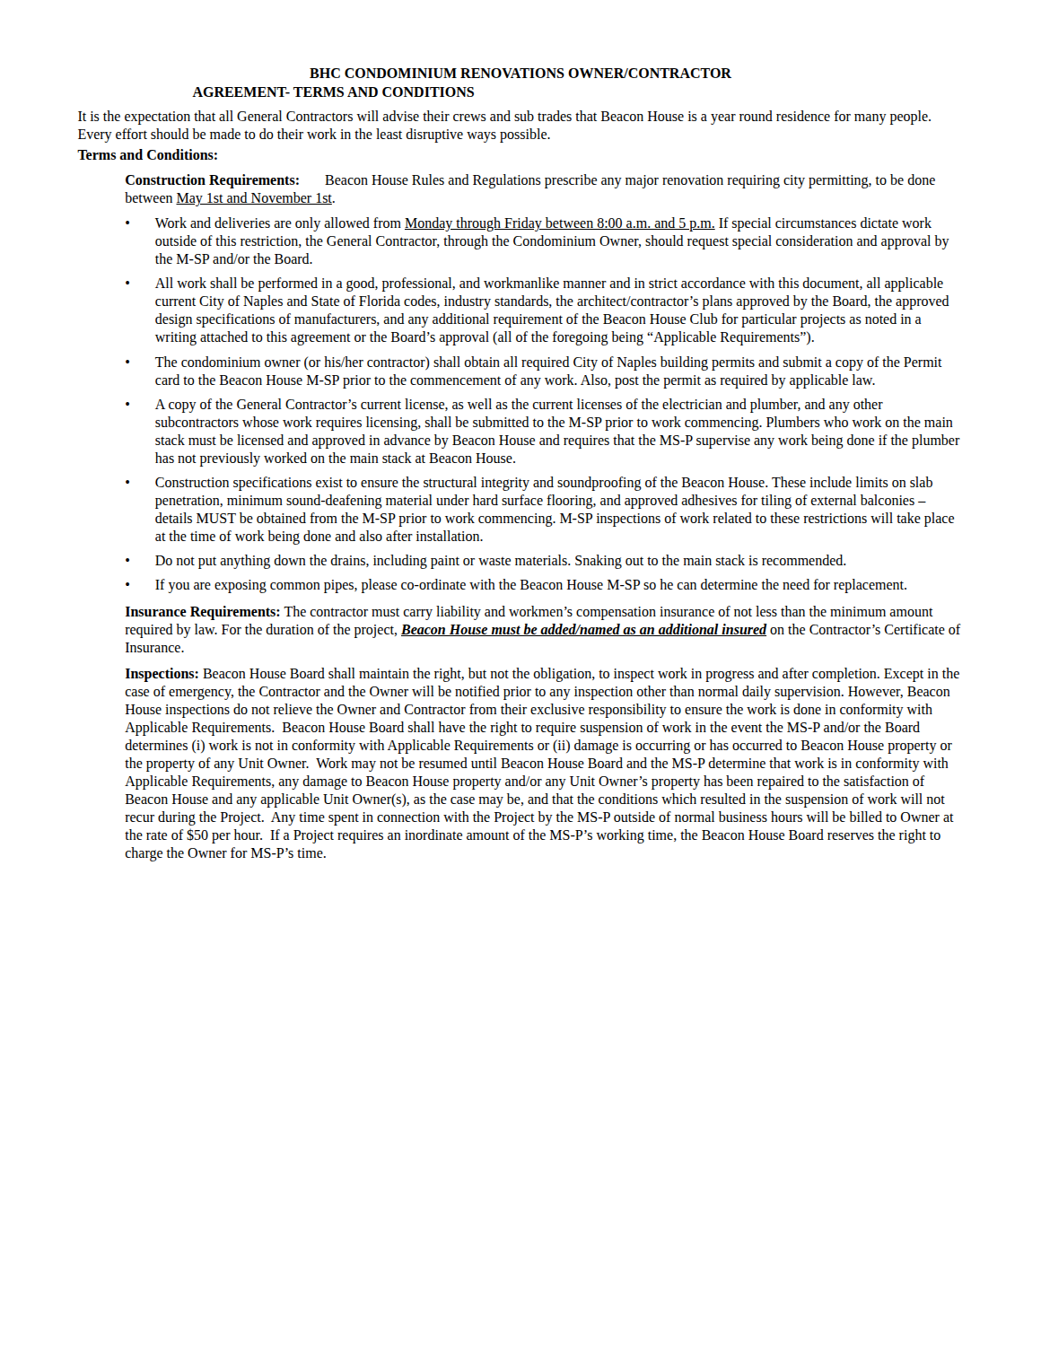BHC CONDOMINIUM RENOVATIONS OWNER/CONTRACTORAGREEMENT- TERMS AND CONDITIONS
It is the expectation that all General Contractors will advise their crews and sub trades that Beacon House is a year round residence for many people. Every effort should be made to do their work in the least disruptive ways possible.
Terms and Conditions:
Construction Requirements: Beacon House Rules and Regulations prescribe any major renovation requiring city permitting, to be done between May 1st and November 1st.
Work and deliveries are only allowed from Monday through Friday between 8:00 a.m. and 5 p.m. If special circumstances dictate work outside of this restriction, the General Contractor, through the Condominium Owner, should request special consideration and approval by the M-SP and/or the Board.
All work shall be performed in a good, professional, and workmanlike manner and in strict accordance with this document, all applicable current City of Naples and State of Florida codes, industry standards, the architect/contractor’s plans approved by the Board, the approved design specifications of manufacturers, and any additional requirement of the Beacon House Club for particular projects as noted in a writing attached to this agreement or the Board’s approval (all of the foregoing being “Applicable Requirements”).
The condominium owner (or his/her contractor) shall obtain all required City of Naples building permits and submit a copy of the Permit card to the Beacon House M-SP prior to the commencement of any work. Also, post the permit as required by applicable law.
A copy of the General Contractor’s current license, as well as the current licenses of the electrician and plumber, and any other subcontractors whose work requires licensing, shall be submitted to the M-SP prior to work commencing. Plumbers who work on the main stack must be licensed and approved in advance by Beacon House and requires that the MS-P supervise any work being done if the plumber has not previously worked on the main stack at Beacon House.
Construction specifications exist to ensure the structural integrity and soundproofing of the Beacon House. These include limits on slab penetration, minimum sound-deafening material under hard surface flooring, and approved adhesives for tiling of external balconies – details MUST be obtained from the M-SP prior to work commencing. M-SP inspections of work related to these restrictions will take place at the time of work being done and also after installation.
Do not put anything down the drains, including paint or waste materials. Snaking out to the main stack is recommended.
If you are exposing common pipes, please co-ordinate with the Beacon House M-SP so he can determine the need for replacement.
Insurance Requirements: The contractor must carry liability and workmen’s compensation insurance of not less than the minimum amount required by law. For the duration of the project, Beacon House must be added/named as an additional insured on the Contractor’s Certificate of Insurance.
Inspections: Beacon House Board shall maintain the right, but not the obligation, to inspect work in progress and after completion. Except in the case of emergency, the Contractor and the Owner will be notified prior to any inspection other than normal daily supervision. However, Beacon House inspections do not relieve the Owner and Contractor from their exclusive responsibility to ensure the work is done in conformity with Applicable Requirements. Beacon House Board shall have the right to require suspension of work in the event the MS-P and/or the Board determines (i) work is not in conformity with Applicable Requirements or (ii) damage is occurring or has occurred to Beacon House property or the property of any Unit Owner. Work may not be resumed until Beacon House Board and the MS-P determine that work is in conformity with Applicable Requirements, any damage to Beacon House property and/or any Unit Owner’s property has been repaired to the satisfaction of Beacon House and any applicable Unit Owner(s), as the case may be, and that the conditions which resulted in the suspension of work will not recur during the Project. Any time spent in connection with the Project by the MS-P outside of normal business hours will be billed to Owner at the rate of $50 per hour. If a Project requires an inordinate amount of the MS-P’s working time, the Beacon House Board reserves the right to charge the Owner for MS-P’s time.